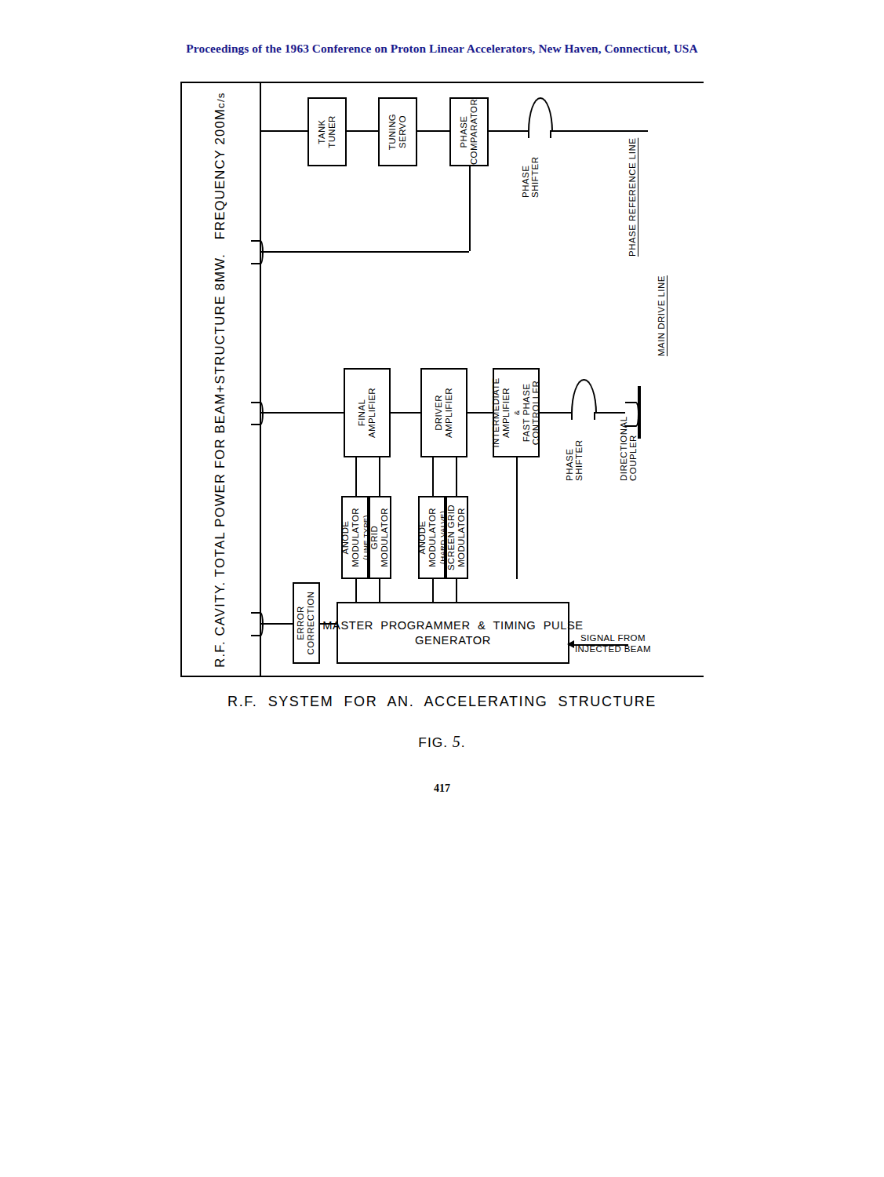Proceedings of the 1963 Conference on Proton Linear Accelerators, New Haven, Connecticut, USA
R.F. CAVITY. TOTAL POWER FOR BEAM+STRUCTURE 8MW. FREQUENCY 200Mc/s
TANK
TUNER
TUNING
SERVO
PHASE
COMPARATOR
PHASE
SHIFTER
PHASE REFERENCE LINE
FINAL
AMPLIFIER
DRIVER
AMPLIFIER
INTERMEDIATE
AMPLIFIER
&
FAST PHASE
CONTROLLER
PHASE
SHIFTER
DIRECTIONAL
COUPLER
MAIN DRIVE LINE
ANODE
MODULATOR
(LINE TYPE)
GRID
MODULATOR
ANODE
MODULATOR
(HARD VALVE)
SCREEN GRID
MODULATOR
ERROR
CORRECTION
MASTER PROGRAMMER & TIMING PULSE
GENERATOR
SIGNAL FROM
INJECTED BEAM
R.F. SYSTEM FOR AN. ACCELERATING STRUCTURE
FIG. 5.
417